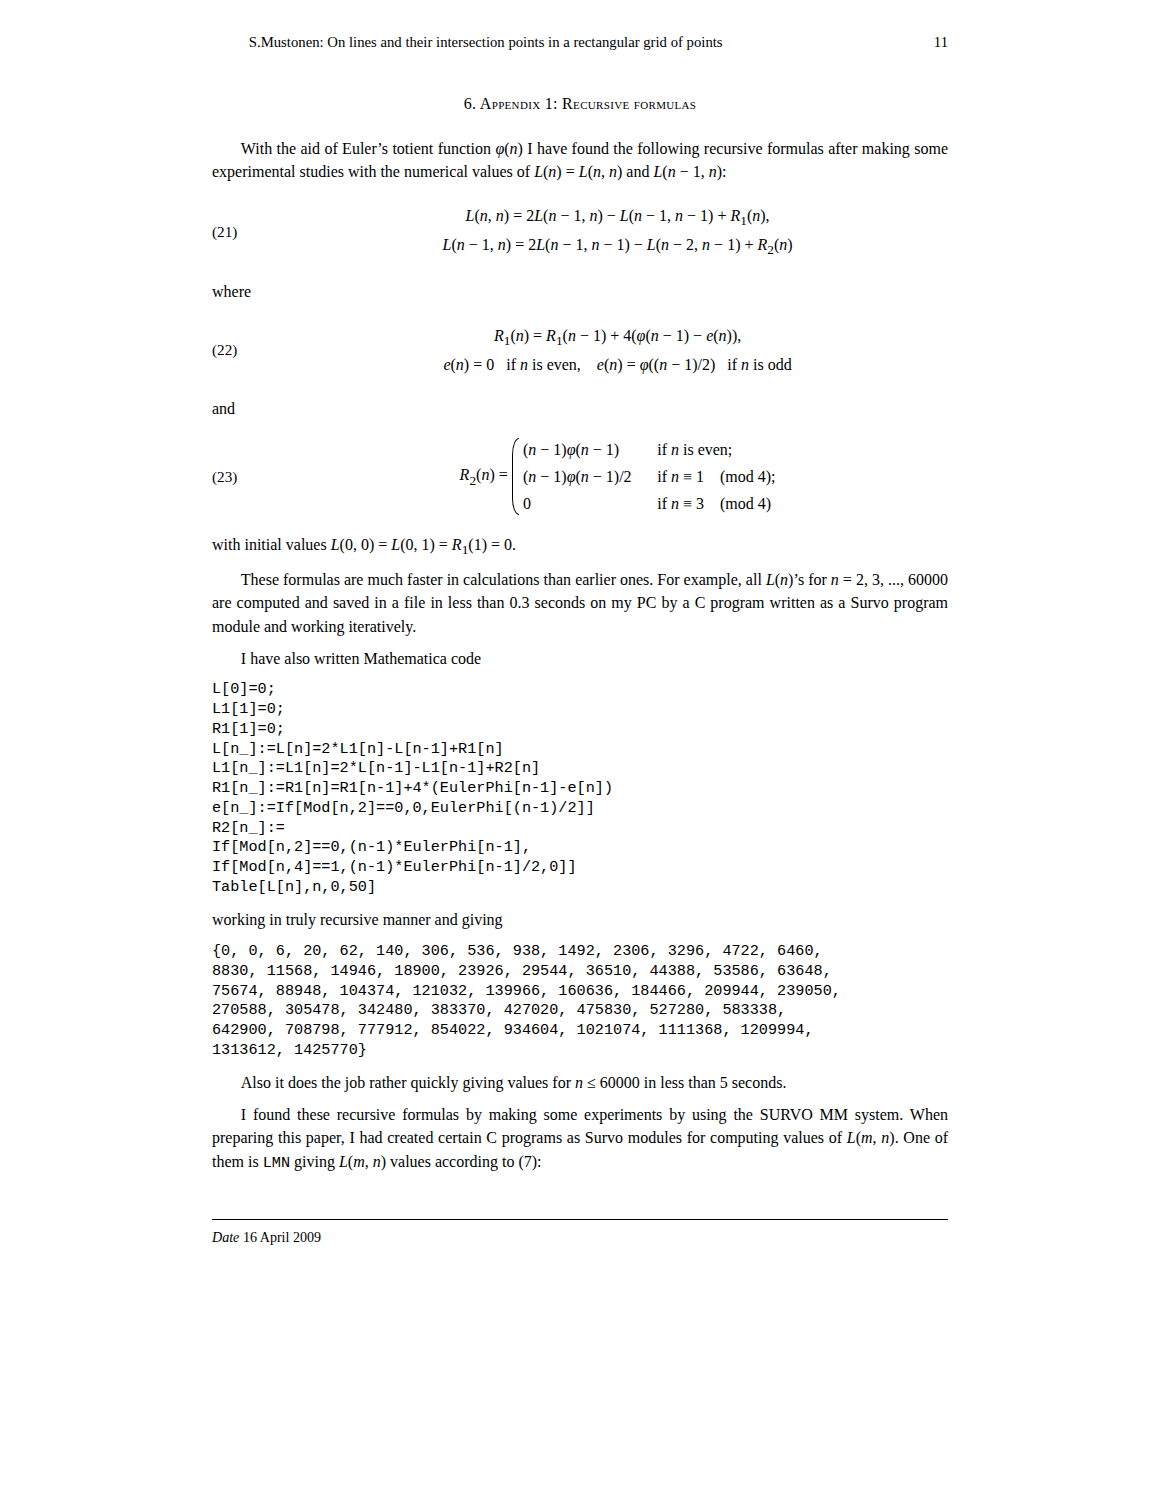S.Mustonen: On lines and their intersection points in a rectangular grid of points 11
6. Appendix 1: Recursive formulas
With the aid of Euler’s totient function φ(n) I have found the following recursive formulas after making some experimental studies with the numerical values of L(n) = L(n, n) and L(n − 1, n):
(21)
L(n, n) = 2L(n − 1, n) − L(n − 1, n − 1) + R1(n), L(n − 1, n) = 2L(n − 1, n − 1) − L(n − 2, n − 1) + R2(n)
where
(22)
R1(n) = R1(n − 1) + 4(φ(n − 1) − e(n)), e(n) = 0 if n is even, e(n) = φ((n − 1)/2) if n is odd
and
(23)
R2(n) = (n − 1)φ(n − 1) if n is even; (n − 1)φ(n − 1)/2 if n ≡ 1 (mod 4); 0 if n ≡ 3 (mod 4)
with initial values L(0, 0) = L(0, 1) = R1(1) = 0.
These formulas are much faster in calculations than earlier ones. For example, all L(n)’s for n = 2, 3, ..., 60000 are computed and saved in a file in less than 0.3 seconds on my PC by a C program written as a Survo program module and working iteratively.
I have also written Mathematica code
L[0]=0;
L1[1]=0;
R1[1]=0;
L[n_]:=L[n]=2*L1[n]-L[n-1]+R1[n]
L1[n_]:=L1[n]=2*L[n-1]-L1[n-1]+R2[n]
R1[n_]:=R1[n]=R1[n-1]+4*(EulerPhi[n-1]-e[n])
e[n_]:=If[Mod[n,2]==0,0,EulerPhi[(n-1)/2]]
R2[n_]:=
If[Mod[n,2]==0,(n-1)*EulerPhi[n-1],
If[Mod[n,4]==1,(n-1)*EulerPhi[n-1]/2,0]]
Table[L[n],n,0,50]
working in truly recursive manner and giving
{0, 0, 6, 20, 62, 140, 306, 536, 938, 1492, 2306, 3296, 4722, 6460,
8830, 11568, 14946, 18900, 23926, 29544, 36510, 44388, 53586, 63648,
75674, 88948, 104374, 121032, 139966, 160636, 184466, 209944, 239050,
270588, 305478, 342480, 383370, 427020, 475830, 527280, 583338,
642900, 708798, 777912, 854022, 934604, 1021074, 1111368, 1209994,
1313612, 1425770}
Also it does the job rather quickly giving values for n ≤ 60000 in less than 5 seconds.
I found these recursive formulas by making some experiments by using the SURVO MM system. When preparing this paper, I had created certain C programs as Survo modules for computing values of L(m, n). One of them is LMN giving L(m, n) values according to (7):
Date 16 April 2009